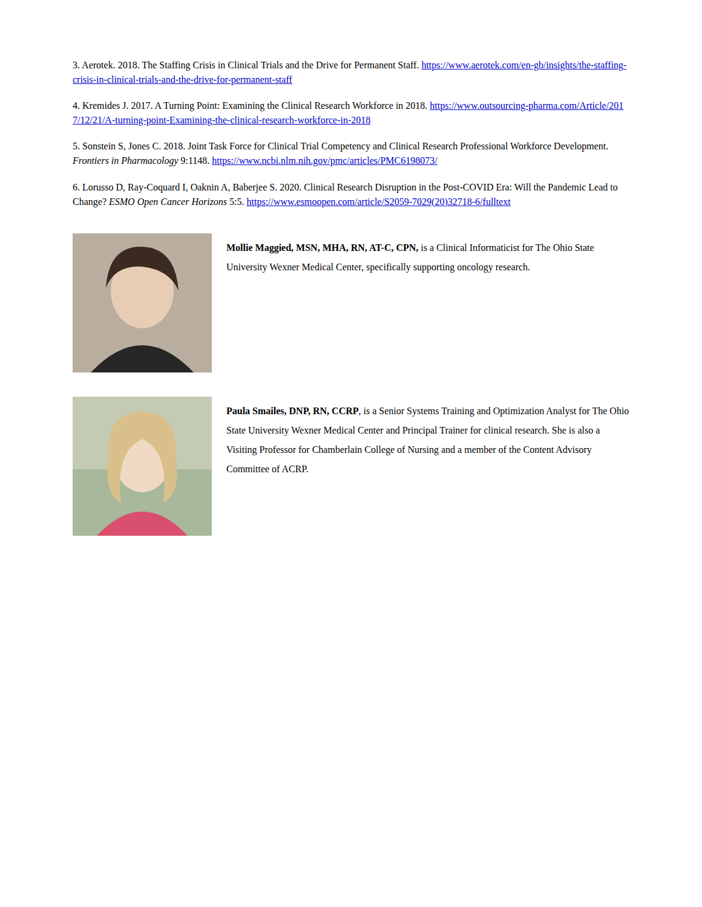3. Aerotek. 2018. The Staffing Crisis in Clinical Trials and the Drive for Permanent Staff. https://www.aerotek.com/en-gb/insights/the-staffing-crisis-in-clinical-trials-and-the-drive-for-permanent-staff
4. Kremides J. 2017. A Turning Point: Examining the Clinical Research Workforce in 2018. https://www.outsourcing-pharma.com/Article/2017/12/21/A-turning-point-Examining-the-clinical-research-workforce-in-2018
5. Sonstein S, Jones C. 2018. Joint Task Force for Clinical Trial Competency and Clinical Research Professional Workforce Development. Frontiers in Pharmacology 9:1148. https://www.ncbi.nlm.nih.gov/pmc/articles/PMC6198073/
6. Lorusso D, Ray-Coquard I, Oaknin A, Baberjee S. 2020. Clinical Research Disruption in the Post-COVID Era: Will the Pandemic Lead to Change? ESMO Open Cancer Horizons 5:5. https://www.esmoopen.com/article/S2059-7029(20)32718-6/fulltext
Mollie Maggied, MSN, MHA, RN, AT-C, CPN, is a Clinical Informaticist for The Ohio State University Wexner Medical Center, specifically supporting oncology research.
Paula Smailes, DNP, RN, CCRP, is a Senior Systems Training and Optimization Analyst for The Ohio State University Wexner Medical Center and Principal Trainer for clinical research. She is also a Visiting Professor for Chamberlain College of Nursing and a member of the Content Advisory Committee of ACRP.